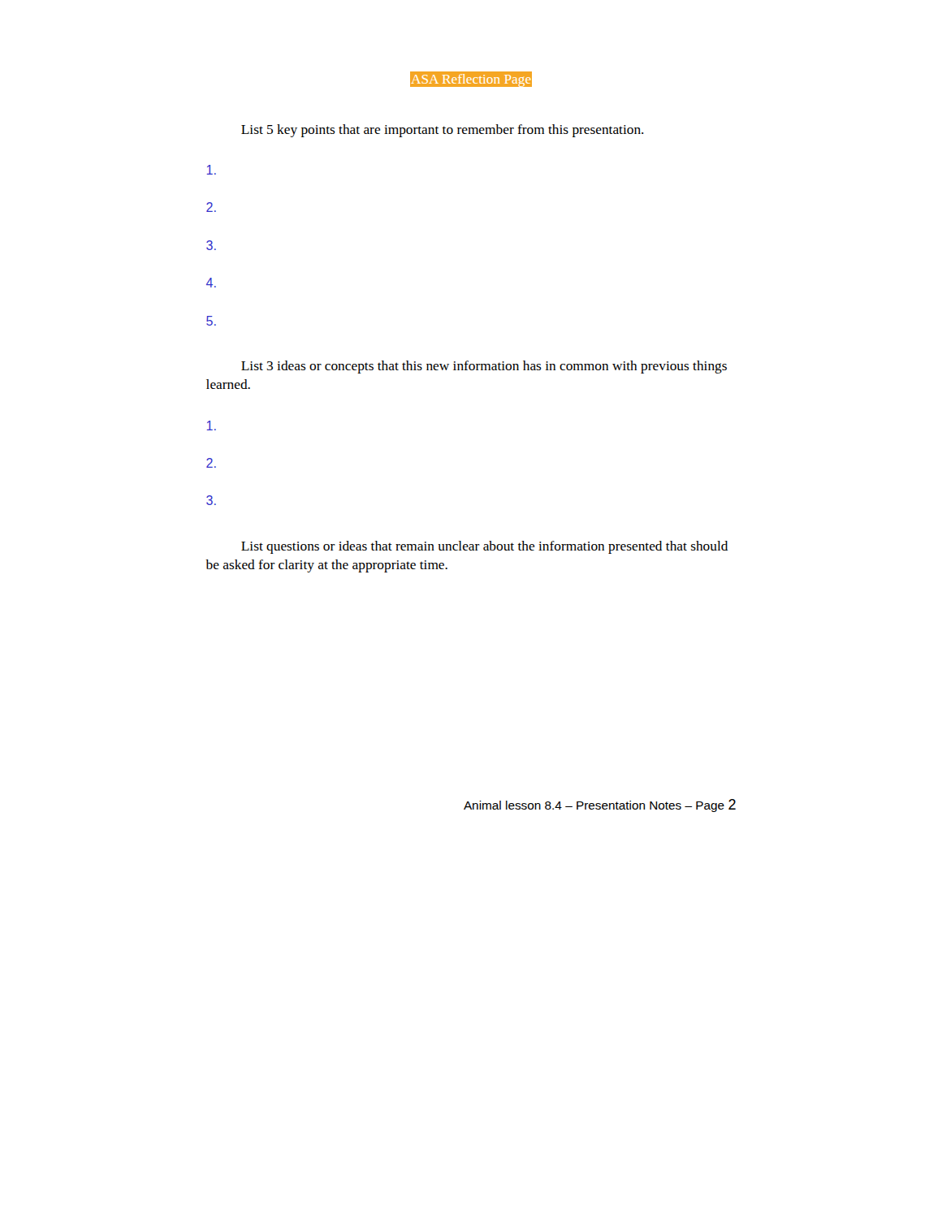ASA Reflection Page
List 5 key points that are important to remember from this presentation.
List 3 ideas or concepts that this new information has in common with previous things learned.
List questions or ideas that remain unclear about the information presented that should be asked for clarity at the appropriate time.
Animal lesson 8.4 – Presentation Notes – Page 2